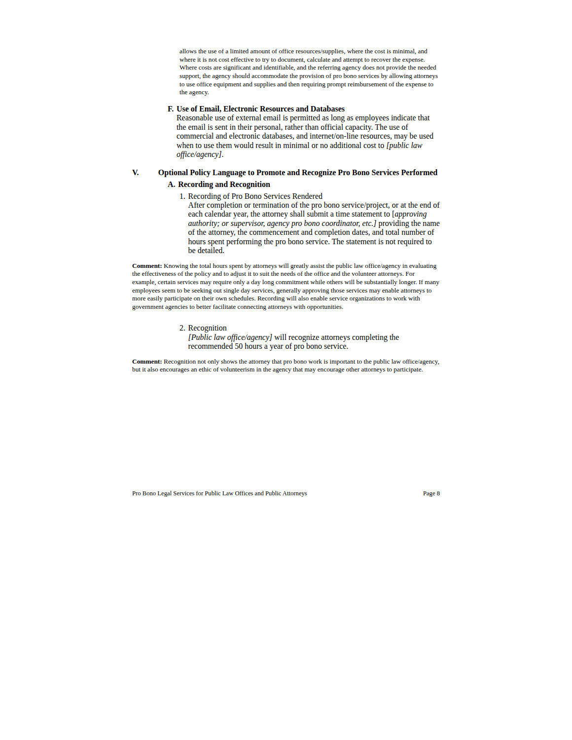allows the use of a limited amount of office resources/supplies, where the cost is minimal, and where it is not cost effective to try to document, calculate and attempt to recover the expense. Where costs are significant and identifiable, and the referring agency does not provide the needed support, the agency should accommodate the provision of pro bono services by allowing attorneys to use office equipment and supplies and then requiring prompt reimbursement of the expense to the agency.
F.
Use of Email, Electronic Resources and Databases
Reasonable use of external email is permitted as long as employees indicate that the email is sent in their personal, rather than official capacity. The use of commercial and electronic databases, and internet/on-line resources, may be used when to use them would result in minimal or no additional cost to [public law office/agency].
V.
Optional Policy Language to Promote and Recognize Pro Bono Services Performed
A.
Recording and Recognition
1.
Recording of Pro Bono Services Rendered
After completion or termination of the pro bono service/project, or at the end of each calendar year, the attorney shall submit a time statement to [approving authority; or supervisor, agency pro bono coordinator, etc.] providing the name of the attorney, the commencement and completion dates, and total number of hours spent performing the pro bono service. The statement is not required to be detailed.
Comment: Knowing the total hours spent by attorneys will greatly assist the public law office/agency in evaluating the effectiveness of the policy and to adjust it to suit the needs of the office and the volunteer attorneys. For example, certain services may require only a day long commitment while others will be substantially longer. If many employees seem to be seeking out single day services, generally approving those services may enable attorneys to more easily participate on their own schedules. Recording will also enable service organizations to work with government agencies to better facilitate connecting attorneys with opportunities.
2.
Recognition
[Public law office/agency] will recognize attorneys completing the recommended 50 hours a year of pro bono service.
Comment: Recognition not only shows the attorney that pro bono work is important to the public law office/agency, but it also encourages an ethic of volunteerism in the agency that may encourage other attorneys to participate.
Pro Bono Legal Services for Public Law Offices and Public Attorneys
Page 8